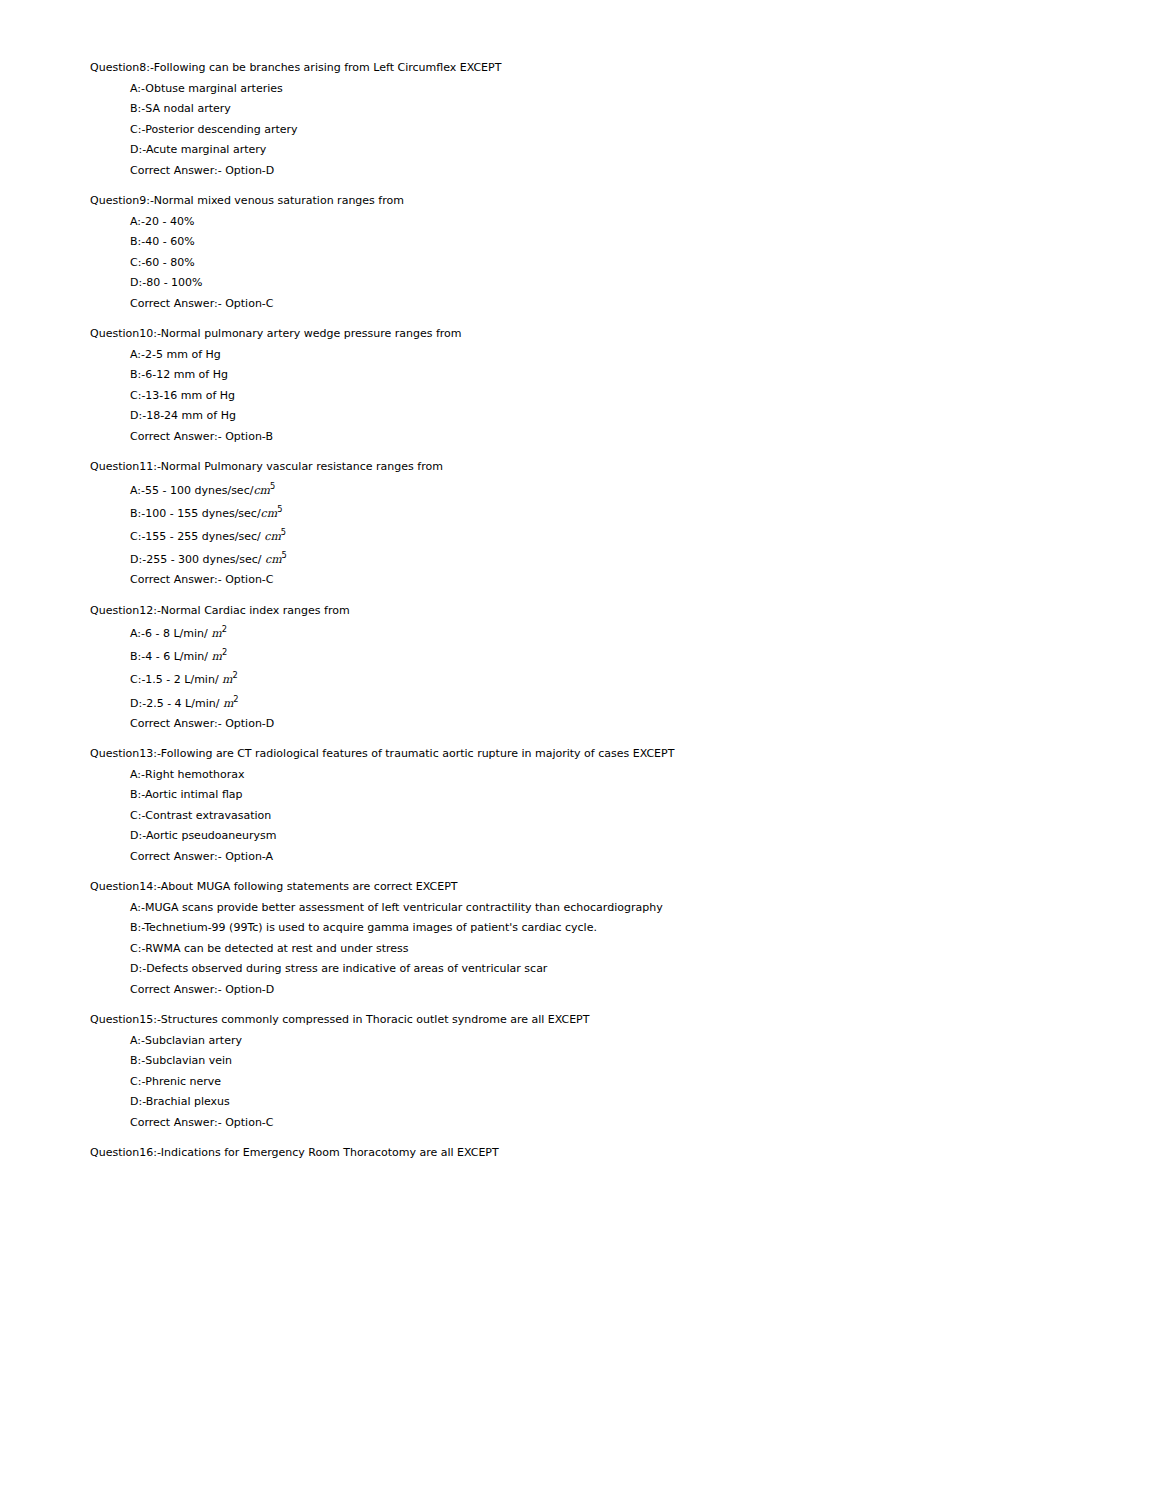Question8:-Following can be branches arising from Left Circumflex EXCEPT
A:-Obtuse marginal arteries
B:-SA nodal artery
C:-Posterior descending artery
D:-Acute marginal artery
Correct Answer:- Option-D
Question9:-Normal mixed venous saturation ranges from
A:-20 - 40%
B:-40 - 60%
C:-60 - 80%
D:-80 - 100%
Correct Answer:- Option-C
Question10:-Normal pulmonary artery wedge pressure ranges from
A:-2-5 mm of Hg
B:-6-12 mm of Hg
C:-13-16 mm of Hg
D:-18-24 mm of Hg
Correct Answer:- Option-B
Question11:-Normal Pulmonary vascular resistance ranges from
A:-55 - 100 dynes/sec/cm5
B:-100 - 155 dynes/sec/cm5
C:-155 - 255 dynes/sec/ cm5
D:-255 - 300 dynes/sec/ cm5
Correct Answer:- Option-C
Question12:-Normal Cardiac index ranges from
A:-6 - 8 L/min/ m2
B:-4 - 6 L/min/ m2
C:-1.5 - 2 L/min/ m2
D:-2.5 - 4 L/min/ m2
Correct Answer:- Option-D
Question13:-Following are CT radiological features of traumatic aortic rupture in majority of cases EXCEPT
A:-Right hemothorax
B:-Aortic intimal flap
C:-Contrast extravasation
D:-Aortic pseudoaneurysm
Correct Answer:- Option-A
Question14:-About MUGA following statements are correct EXCEPT
A:-MUGA scans provide better assessment of left ventricular contractility than echocardiography
B:-Technetium-99 (99Tc) is used to acquire gamma images of patient's cardiac cycle.
C:-RWMA can be detected at rest and under stress
D:-Defects observed during stress are indicative of areas of ventricular scar
Correct Answer:- Option-D
Question15:-Structures commonly compressed in Thoracic outlet syndrome are all EXCEPT
A:-Subclavian artery
B:-Subclavian vein
C:-Phrenic nerve
D:-Brachial plexus
Correct Answer:- Option-C
Question16:-Indications for Emergency Room Thoracotomy are all EXCEPT